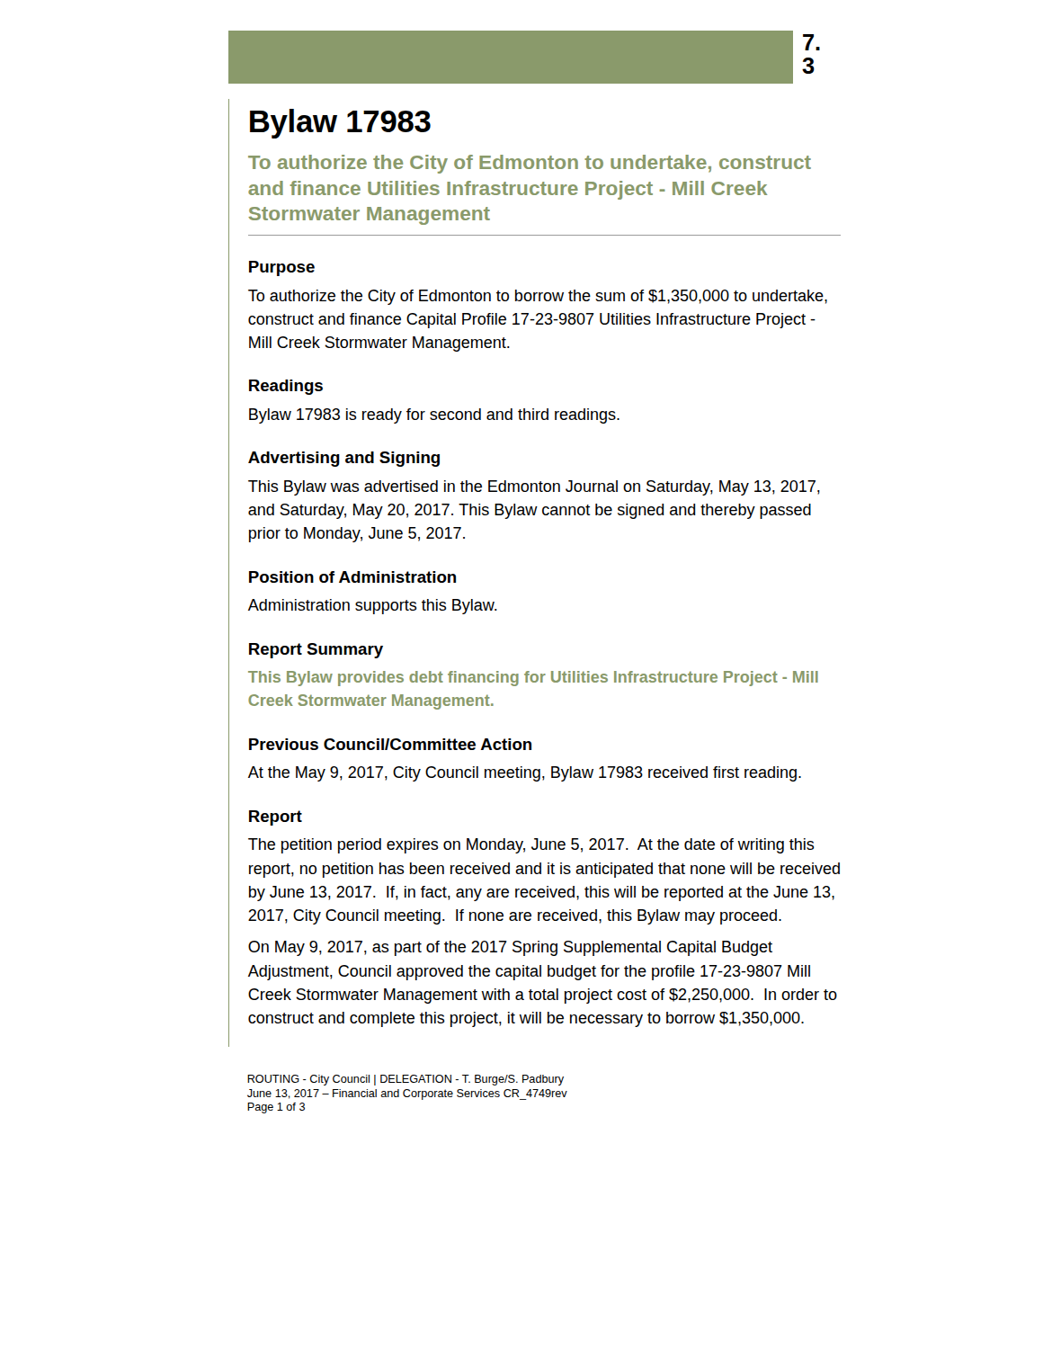7.
3
Bylaw 17983
To authorize the City of Edmonton to undertake, construct and finance Utilities Infrastructure Project - Mill Creek Stormwater Management
Purpose
To authorize the City of Edmonton to borrow the sum of $1,350,000 to undertake, construct and finance Capital Profile 17-23-9807 Utilities Infrastructure Project - Mill Creek Stormwater Management.
Readings
Bylaw 17983 is ready for second and third readings.
Advertising and Signing
This Bylaw was advertised in the Edmonton Journal on Saturday, May 13, 2017, and Saturday, May 20, 2017. This Bylaw cannot be signed and thereby passed prior to Monday, June 5, 2017.
Position of Administration
Administration supports this Bylaw.
Report Summary
This Bylaw provides debt financing for Utilities Infrastructure Project - Mill Creek Stormwater Management.
Previous Council/Committee Action
At the May 9, 2017, City Council meeting, Bylaw 17983 received first reading.
Report
The petition period expires on Monday, June 5, 2017. At the date of writing this report, no petition has been received and it is anticipated that none will be received by June 13, 2017. If, in fact, any are received, this will be reported at the June 13, 2017, City Council meeting. If none are received, this Bylaw may proceed.
On May 9, 2017, as part of the 2017 Spring Supplemental Capital Budget Adjustment, Council approved the capital budget for the profile 17-23-9807 Mill Creek Stormwater Management with a total project cost of $2,250,000. In order to construct and complete this project, it will be necessary to borrow $1,350,000.
ROUTING - City Council | DELEGATION - T. Burge/S. Padbury
June 13, 2017 – Financial and Corporate Services CR_4749rev
Page 1 of 3